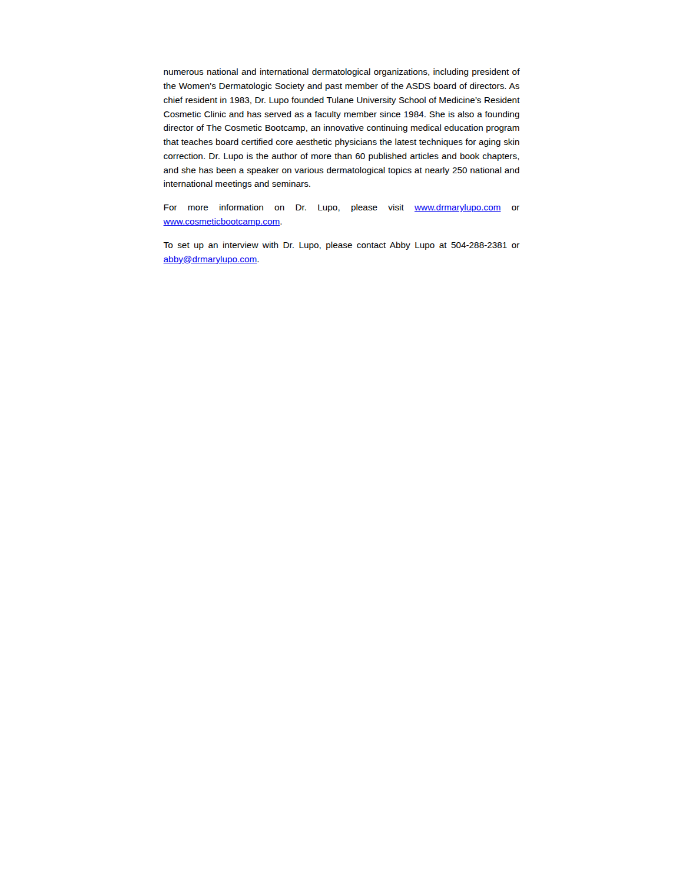numerous national and international dermatological organizations, including president of the Women's Dermatologic Society and past member of the ASDS board of directors. As chief resident in 1983, Dr. Lupo founded Tulane University School of Medicine’s Resident Cosmetic Clinic and has served as a faculty member since 1984. She is also a founding director of The Cosmetic Bootcamp, an innovative continuing medical education program that teaches board certified core aesthetic physicians the latest techniques for aging skin correction. Dr. Lupo is the author of more than 60 published articles and book chapters, and she has been a speaker on various dermatological topics at nearly 250 national and international meetings and seminars.
For more information on Dr. Lupo, please visit www.drmarylupo.com or www.cosmeticbootcamp.com.
To set up an interview with Dr. Lupo, please contact Abby Lupo at 504-288-2381 or abby@drmarylupo.com.